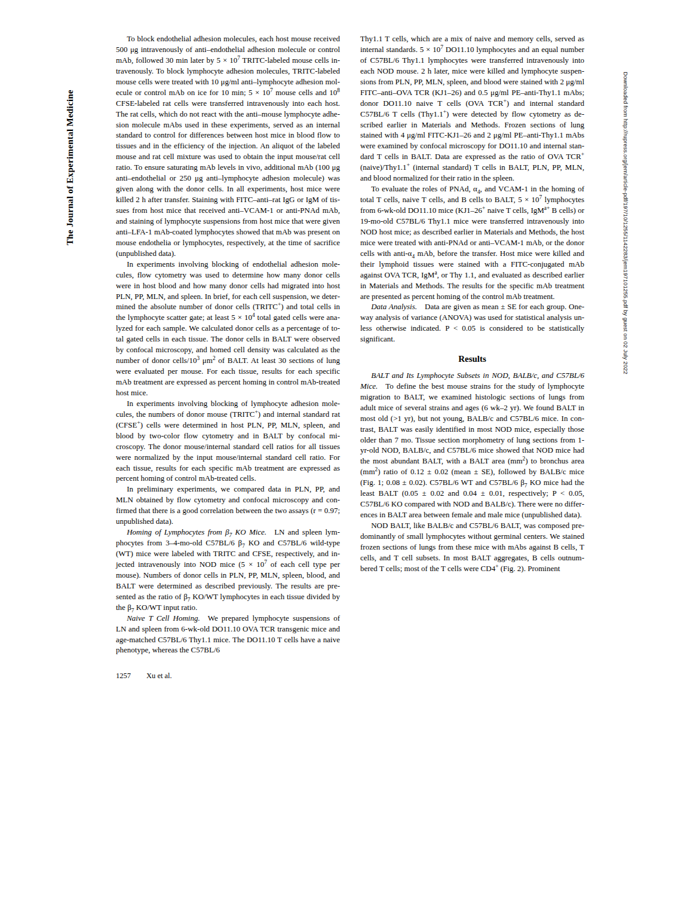The Journal of Experimental Medicine
Downloaded from http://rupress.org/jem/article-pdf/197/10/1255/1142283/jem197101255.pdf by guest on 02 July 2022
To block endothelial adhesion molecules, each host mouse received 500 μg intravenously of anti–endothelial adhesion molecule or control mAb, followed 30 min later by 5 × 107 TRITC-labeled mouse cells intravenously. To block lymphocyte adhesion molecules, TRITC-labeled mouse cells were treated with 10 μg/ml anti–lymphocyte adhesion molecule or control mAb on ice for 10 min; 5 × 107 mouse cells and 108 CFSE-labeled rat cells were transferred intravenously into each host. The rat cells, which do not react with the anti–mouse lymphocyte adhesion molecule mAbs used in these experiments, served as an internal standard to control for differences between host mice in blood flow to tissues and in the efficiency of the injection. An aliquot of the labeled mouse and rat cell mixture was used to obtain the input mouse/rat cell ratio. To ensure saturating mAb levels in vivo, additional mAb (100 μg anti–endothelial or 250 μg anti–lymphocyte adhesion molecule) was given along with the donor cells. In all experiments, host mice were killed 2 h after transfer. Staining with FITC–anti–rat IgG or IgM of tissues from host mice that received anti–VCAM-1 or anti-PNAd mAb, and staining of lymphocyte suspensions from host mice that were given anti–LFA-1 mAb-coated lymphocytes showed that mAb was present on mouse endothelia or lymphocytes, respectively, at the time of sacrifice (unpublished data).
In experiments involving blocking of endothelial adhesion molecules, flow cytometry was used to determine how many donor cells were in host blood and how many donor cells had migrated into host PLN, PP, MLN, and spleen. In brief, for each cell suspension, we determined the absolute number of donor cells (TRITC+) and total cells in the lymphocyte scatter gate; at least 5 × 104 total gated cells were analyzed for each sample. We calculated donor cells as a percentage of total gated cells in each tissue. The donor cells in BALT were observed by confocal microscopy, and homed cell density was calculated as the number of donor cells/103 μm2 of BALT. At least 30 sections of lung were evaluated per mouse. For each tissue, results for each specific mAb treatment are expressed as percent homing in control mAb-treated host mice.
In experiments involving blocking of lymphocyte adhesion molecules, the numbers of donor mouse (TRITC+) and internal standard rat (CFSE+) cells were determined in host PLN, PP, MLN, spleen, and blood by two-color flow cytometry and in BALT by confocal microscopy. The donor mouse/internal standard cell ratios for all tissues were normalized by the input mouse/internal standard cell ratio. For each tissue, results for each specific mAb treatment are expressed as percent homing of control mAb-treated cells.
In preliminary experiments, we compared data in PLN, PP, and MLN obtained by flow cytometry and confocal microscopy and confirmed that there is a good correlation between the two assays (r = 0.97; unpublished data).
Homing of Lymphocytes from β7 KO Mice. LN and spleen lymphocytes from 3–4-mo-old C57BL/6 β7 KO and C57BL/6 wild-type (WT) mice were labeled with TRITC and CFSE, respectively, and injected intravenously into NOD mice (5 × 107 of each cell type per mouse). Numbers of donor cells in PLN, PP, MLN, spleen, blood, and BALT were determined as described previously. The results are presented as the ratio of β7 KO/WT lymphocytes in each tissue divided by the β7 KO/WT input ratio.
Naive T Cell Homing. We prepared lymphocyte suspensions of LN and spleen from 6-wk-old DO11.10 OVA TCR transgenic mice and age-matched C57BL/6 Thy1.1 mice. The DO11.10 T cells have a naive phenotype, whereas the C57BL/6
Thy1.1 T cells, which are a mix of naive and memory cells, served as internal standards. 5 × 107 DO11.10 lymphocytes and an equal number of C57BL/6 Thy1.1 lymphocytes were transferred intravenously into each NOD mouse. 2 h later, mice were killed and lymphocyte suspensions from PLN, PP, MLN, spleen, and blood were stained with 2 μg/ml FITC–anti–OVA TCR (KJ1–26) and 0.5 μg/ml PE–anti-Thy1.1 mAbs; donor DO11.10 naive T cells (OVA TCR+) and internal standard C57BL/6 T cells (Thy1.1+) were detected by flow cytometry as described earlier in Materials and Methods. Frozen sections of lung stained with 4 μg/ml FITC-KJ1–26 and 2 μg/ml PE–anti-Thy1.1 mAbs were examined by confocal microscopy for DO11.10 and internal standard T cells in BALT. Data are expressed as the ratio of OVA TCR+ (naive)/Thy1.1+ (internal standard) T cells in BALT, PLN, PP, MLN, and blood normalized for their ratio in the spleen.
To evaluate the roles of PNAd, α4, and VCAM-1 in the homing of total T cells, naive T cells, and B cells to BALT, 5 × 107 lymphocytes from 6-wk-old DO11.10 mice (KJ1–26+ naive T cells, IgMa+ B cells) or 19-mo-old C57BL/6 Thy1.1 mice were transferred intravenously into NOD host mice; as described earlier in Materials and Methods, the host mice were treated with anti-PNAd or anti–VCAM-1 mAb, or the donor cells with anti-α4 mAb, before the transfer. Host mice were killed and their lymphoid tissues were stained with a FITC-conjugated mAb against OVA TCR, IgMa, or Thy 1.1, and evaluated as described earlier in Materials and Methods. The results for the specific mAb treatment are presented as percent homing of the control mAb treatment.
Data Analysis. Data are given as mean ± SE for each group. One-way analysis of variance (ANOVA) was used for statistical analysis unless otherwise indicated. P < 0.05 is considered to be statistically significant.
Results
BALT and Its Lymphocyte Subsets in NOD, BALB/c, and C57BL/6 Mice. To define the best mouse strains for the study of lymphocyte migration to BALT, we examined histologic sections of lungs from adult mice of several strains and ages (6 wk–2 yr). We found BALT in most old (>1 yr), but not young, BALB/c and C57BL/6 mice. In contrast, BALT was easily identified in most NOD mice, especially those older than 7 mo. Tissue section morphometry of lung sections from 1-yr-old NOD, BALB/c, and C57BL/6 mice showed that NOD mice had the most abundant BALT, with a BALT area (mm2) to bronchus area (mm2) ratio of 0.12 ± 0.02 (mean ± SE), followed by BALB/c mice (Fig. 1; 0.08 ± 0.02). C57BL/6 WT and C57BL/6 β7 KO mice had the least BALT (0.05 ± 0.02 and 0.04 ± 0.01, respectively; P < 0.05, C57BL/6 KO compared with NOD and BALB/c). There were no differences in BALT area between female and male mice (unpublished data).
NOD BALT, like BALB/c and C57BL/6 BALT, was composed predominantly of small lymphocytes without germinal centers. We stained frozen sections of lungs from these mice with mAbs against B cells, T cells, and T cell subsets. In most BALT aggregates, B cells outnumbered T cells; most of the T cells were CD4+ (Fig. 2). Prominent
1257 Xu et al.